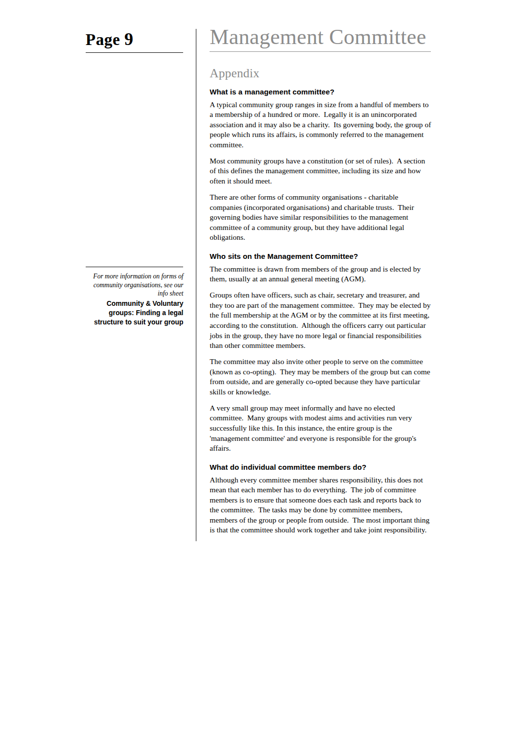Page 9
For more information on forms of community organisations, see our info sheet Community & Voluntary groups: Finding a legal structure to suit your group
Management Committee
Appendix
What is a management committee?
A typical community group ranges in size from a handful of members to a membership of a hundred or more. Legally it is an unincorporated association and it may also be a charity. Its governing body, the group of people which runs its affairs, is commonly referred to the management committee.
Most community groups have a constitution (or set of rules). A section of this defines the management committee, including its size and how often it should meet.
There are other forms of community organisations - charitable companies (incorporated organisations) and charitable trusts. Their governing bodies have similar responsibilities to the management committee of a community group, but they have additional legal obligations.
Who sits on the Management Committee?
The committee is drawn from members of the group and is elected by them, usually at an annual general meeting (AGM).
Groups often have officers, such as chair, secretary and treasurer, and they too are part of the management committee. They may be elected by the full membership at the AGM or by the committee at its first meeting, according to the constitution. Although the officers carry out particular jobs in the group, they have no more legal or financial responsibilities than other committee members.
The committee may also invite other people to serve on the committee (known as co-opting). They may be members of the group but can come from outside, and are generally co-opted because they have particular skills or knowledge.
A very small group may meet informally and have no elected committee. Many groups with modest aims and activities run very successfully like this. In this instance, the entire group is the 'management committee' and everyone is responsible for the group's affairs.
What do individual committee members do?
Although every committee member shares responsibility, this does not mean that each member has to do everything. The job of committee members is to ensure that someone does each task and reports back to the committee. The tasks may be done by committee members, members of the group or people from outside. The most important thing is that the committee should work together and take joint responsibility.